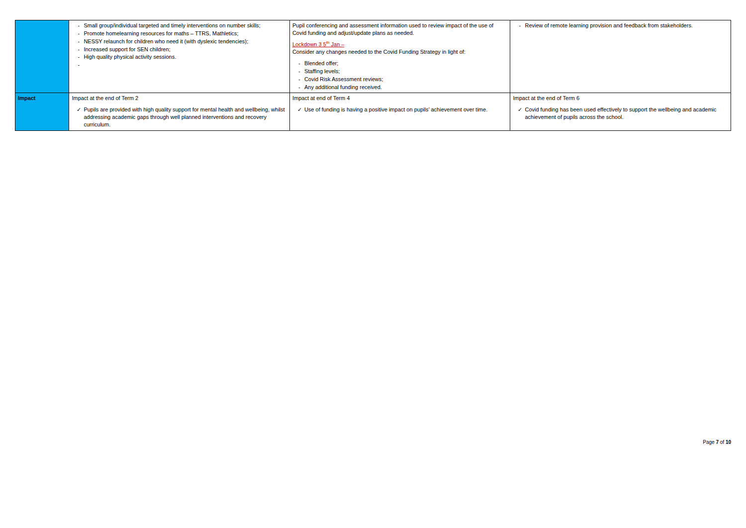| | Small group/individual targeted and timely interventions on number skills; Promote homelearning resources for maths – TTRS, Mathletics; NESSY relaunch for children who need it (with dyslexic tendencies); Increased support for SEN children; High quality physical activity sessions. | Pupil conferencing and assessment information used to review impact of the use of Covid funding and adjust/update plans as needed. Lockdown 3 5 th Jan – Consider any changes needed to the Covid Funding Strategy in light of: Blended offer; Staffing levels; Covid Risk Assessment reviews; Any additional funding received. | Review of remote learning provision and feedback from stakeholders. |
| Impact | Impact at the end of Term 2 Pupils are provided with high quality support for mental health and wellbeing, whilst addressing academic gaps through well planned interventions and recovery curriculum. | Impact at end of Term 4 Use of funding is having a positive impact on pupils’ achievement over time. | Impact at the end of Term 6 Covid funding has been used effectively to support the wellbeing and academic achievement of pupils across the school. |
Page 7 of 10